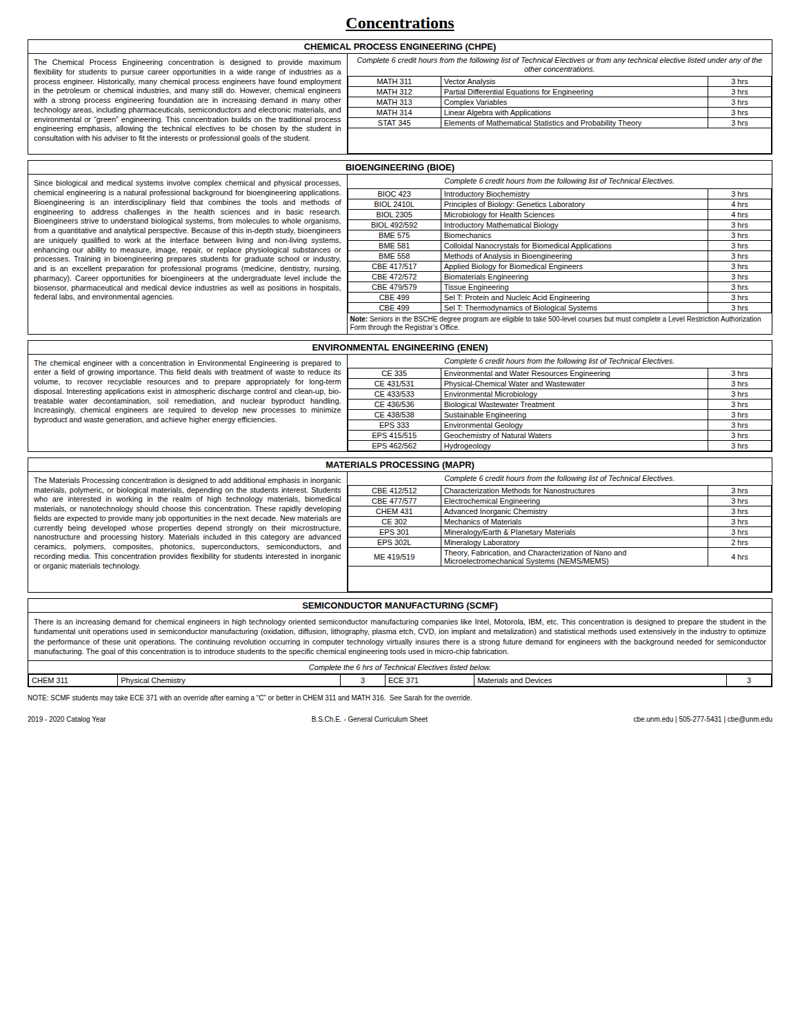Concentrations
CHEMICAL PROCESS ENGINEERING (CHPE)
The Chemical Process Engineering concentration is designed to provide maximum flexibility for students to pursue career opportunities in a wide range of industries as a process engineer. Historically, many chemical process engineers have found employment in the petroleum or chemical industries, and many still do. However, chemical engineers with a strong process engineering foundation are in increasing demand in many other technology areas, including pharmaceuticals, semiconductors and electronic materials, and environmental or “green” engineering. This concentration builds on the traditional process engineering emphasis, allowing the technical electives to be chosen by the student in consultation with his adviser to fit the interests or professional goals of the student.
Complete 6 credit hours from the following list of Technical Electives or from any technical elective listed under any of the other concentrations.
| MATH 311 | Vector Analysis | 3 hrs |
| MATH 312 | Partial Differential Equations for Engineering | 3 hrs |
| MATH 313 | Complex Variables | 3 hrs |
| MATH 314 | Linear Algebra with Applications | 3 hrs |
| STAT 345 | Elements of Mathematical Statistics and Probability Theory | 3 hrs |
BIOENGINEERING (BIOE)
Since biological and medical systems involve complex chemical and physical processes, chemical engineering is a natural professional background for bioengineering applications. Bioengineering is an interdisciplinary field that combines the tools and methods of engineering to address challenges in the health sciences and in basic research. Bioengineers strive to understand biological systems, from molecules to whole organisms, from a quantitative and analytical perspective. Because of this in-depth study, bioengineers are uniquely qualified to work at the interface between living and non-living systems, enhancing our ability to measure, image, repair, or replace physiological substances or processes. Training in bioengineering prepares students for graduate school or industry, and is an excellent preparation for professional programs (medicine, dentistry, nursing, pharmacy). Career opportunities for bioengineers at the undergraduate level include the biosensor, pharmaceutical and medical device industries as well as positions in hospitals, federal labs, and environmental agencies.
Complete 6 credit hours from the following list of Technical Electives.
| BIOC 423 | Introductory Biochemistry | 3 hrs |
| BIOL 2410L | Principles of Biology: Genetics Laboratory | 4 hrs |
| BIOL 2305 | Microbiology for Health Sciences | 4 hrs |
| BIOL 492/592 | Introductory Mathematical Biology | 3 hrs |
| BME 575 | Biomechanics | 3 hrs |
| BME 581 | Colloidal Nanocrystals for Biomedical Applications | 3 hrs |
| BME 558 | Methods of Analysis in Bioengineering | 3 hrs |
| CBE 417/517 | Applied Biology for Biomedical Engineers | 3 hrs |
| CBE 472/572 | Biomaterials Engineering | 3 hrs |
| CBE 479/579 | Tissue Engineering | 3 hrs |
| CBE 499 | Sel T: Protein and Nucleic Acid Engineering | 3 hrs |
| CBE 499 | Sel T: Thermodynamics of Biological Systems | 3 hrs |
Note: Seniors in the BSCHE degree program are eligible to take 500-level courses but must complete a Level Restriction Authorization Form through the Registrar’s Office.
ENVIRONMENTAL ENGINEERING (ENEN)
The chemical engineer with a concentration in Environmental Engineering is prepared to enter a field of growing importance. This field deals with treatment of waste to reduce its volume, to recover recyclable resources and to prepare appropriately for long-term disposal. Interesting applications exist in atmospheric discharge control and clean-up, bio-treatable water decontamination, soil remediation, and nuclear byproduct handling. Increasingly, chemical engineers are required to develop new processes to minimize byproduct and waste generation, and achieve higher energy efficiencies.
Complete 6 credit hours from the following list of Technical Electives.
| CE 335 | Environmental and Water Resources Engineering | 3 hrs |
| CE 431/531 | Physical-Chemical Water and Wastewater | 3 hrs |
| CE 433/533 | Environmental Microbiology | 3 hrs |
| CE 436/536 | Biological Wastewater Treatment | 3 hrs |
| CE 438/538 | Sustainable Engineering | 3 hrs |
| EPS 333 | Environmental Geology | 3 hrs |
| EPS 415/515 | Geochemistry of Natural Waters | 3 hrs |
| EPS 462/562 | Hydrogeology | 3 hrs |
MATERIALS PROCESSING (MAPR)
The Materials Processing concentration is designed to add additional emphasis in inorganic materials, polymeric, or biological materials, depending on the students interest. Students who are interested in working in the realm of high technology materials, biomedical materials, or nanotechnology should choose this concentration. These rapidly developing fields are expected to provide many job opportunities in the next decade. New materials are currently being developed whose properties depend strongly on their microstructure, nanostructure and processing history. Materials included in this category are advanced ceramics, polymers, composites, photonics, superconductors, semiconductors, and recording media. This concentration provides flexibility for students interested in inorganic or organic materials technology.
Complete 6 credit hours from the following list of Technical Electives.
| CBE 412/512 | Characterization Methods for Nanostructures | 3 hrs |
| CBE 477/577 | Electrochemical Engineering | 3 hrs |
| CHEM 431 | Advanced Inorganic Chemistry | 3 hrs |
| CE 302 | Mechanics of Materials | 3 hrs |
| EPS 301 | Mineralogy/Earth & Planetary Materials | 3 hrs |
| EPS 302L | Mineralogy Laboratory | 2 hrs |
| ME 419/519 | Theory, Fabrication, and Characterization of Nano and Microelectromechanical Systems (NEMS/MEMS) | 4 hrs |
SEMICONDUCTOR MANUFACTURING (SCMF)
There is an increasing demand for chemical engineers in high technology oriented semiconductor manufacturing companies like Intel, Motorola, IBM, etc. This concentration is designed to prepare the student in the fundamental unit operations used in semiconductor manufacturing (oxidation, diffusion, lithography, plasma etch, CVD, ion implant and metalization) and statistical methods used extensively in the industry to optimize the performance of these unit operations. The continuing revolution occurring in computer technology virtually insures there is a strong future demand for engineers with the background needed for semiconductor manufacturing. The goal of this concentration is to introduce students to the specific chemical engineering tools used in micro-chip fabrication.
Complete the 6 hrs of Technical Electives listed below.
| CHEM 311 | Physical Chemistry | 3 | ECE 371 | Materials and Devices | 3 |
NOTE: SCMF students may take ECE 371 with an override after earning a “C” or better in CHEM 311 and MATH 316. See Sarah for the override.
2019 - 2020 Catalog Year
B.S.Ch.E. - General Curriculum Sheet
cbe.unm.edu | 505-277-5431 | cbe@unm.edu